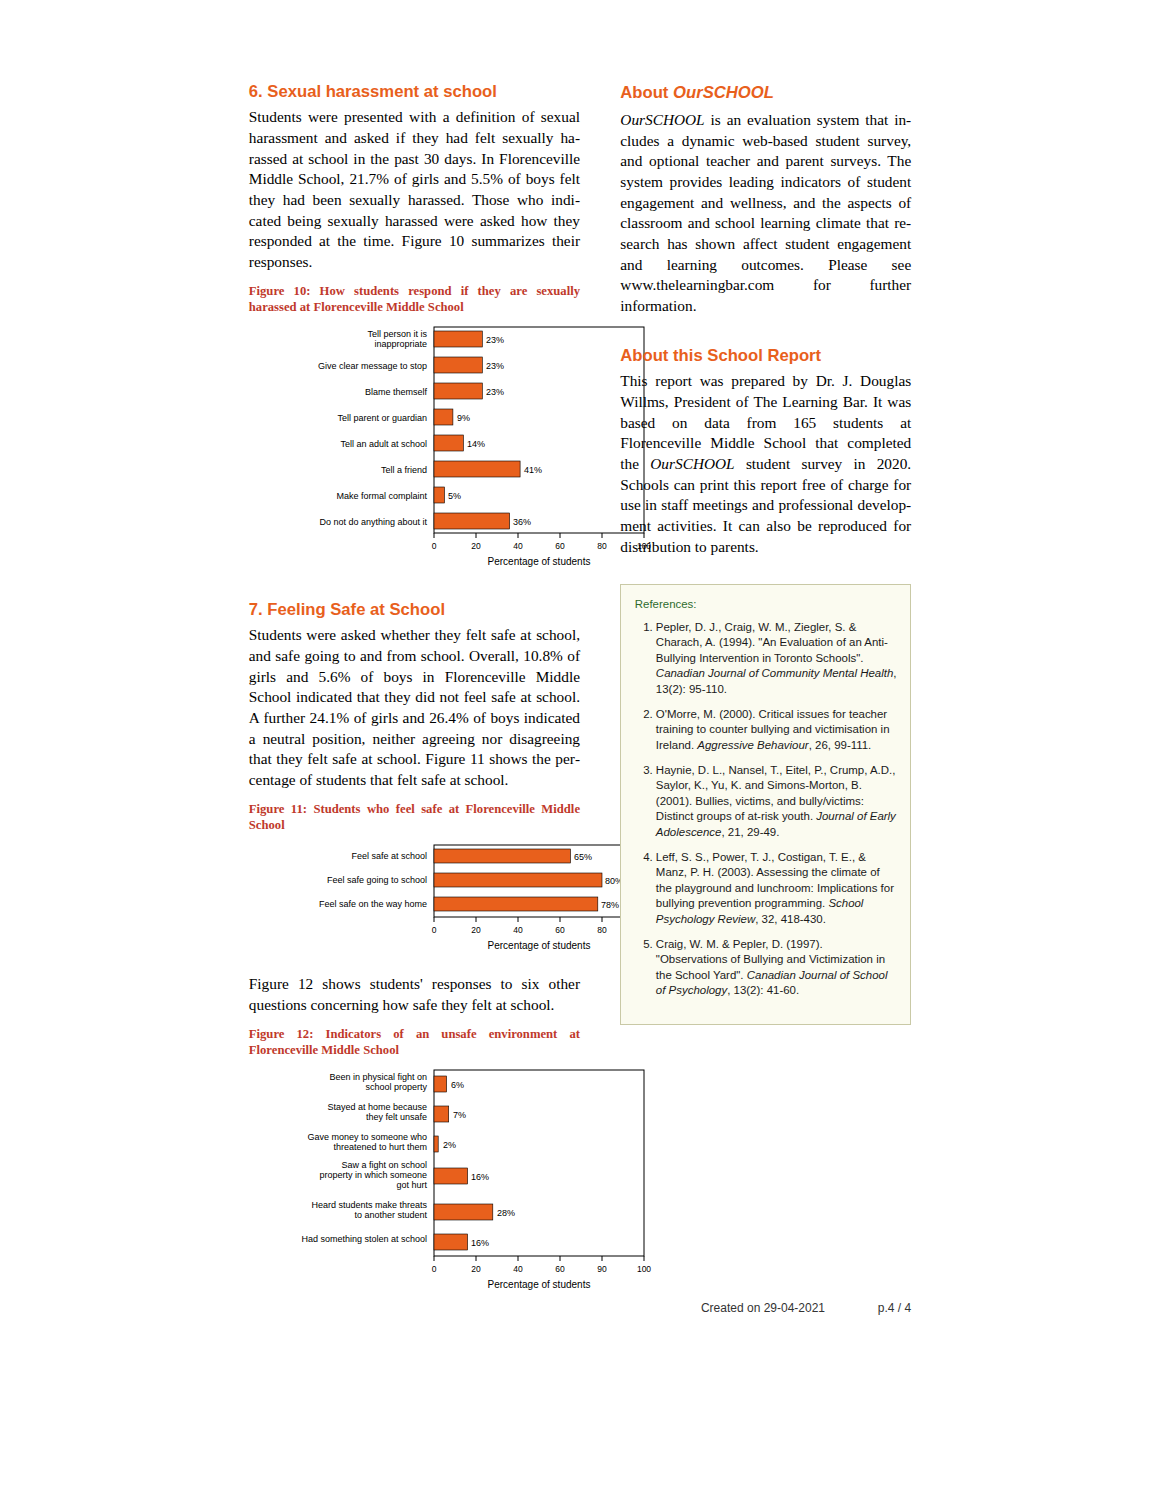6. Sexual harassment at school
Students were presented with a definition of sexual harassment and asked if they had felt sexually harassed at school in the past 30 days. In Florenceville Middle School, 21.7% of girls and 5.5% of boys felt they had been sexually harassed. Those who indicated being sexually harassed were asked how they responded at the time. Figure 10 summarizes their responses.
Figure 10: How students respond if they are sexually harassed at Florenceville Middle School
Tell person it is inappropriate Give clear message to stop Blame themself Tell parent or guardian Tell an adult at school Tell a friend Make formal complaint Do not do anything about it 23% 23% 23% 9% 14% 41% 5% 36% 0 20 40 60 80 100 Percentage of students
7. Feeling Safe at School
Students were asked whether they felt safe at school, and safe going to and from school. Overall, 10.8% of girls and 5.6% of boys in Florenceville Middle School indicated that they did not feel safe at school. A further 24.1% of girls and 26.4% of boys indicated a neutral position, neither agreeing nor disagreeing that they felt safe at school. Figure 11 shows the percentage of students that felt safe at school.
Figure 11: Students who feel safe at Florenceville Middle School
Feel safe at school Feel safe going to school Feel safe on the way home 65% 80% 78% 0 20 40 60 80 100 Percentage of students
Figure 12 shows students' responses to six other questions concerning how safe they felt at school.
Figure 12: Indicators of an unsafe environment at Florenceville Middle School
Been in physical fight on school property Stayed at home because they felt unsafe Gave money to someone who threatened to hurt them Saw a fight on school property in which someone got hurt Heard students make threats to another student Had something stolen at school 6% 7% 2% 16% 28% 16% 0 20 40 60 90 100 Percentage of students
About OurSCHOOL
OurSCHOOL is an evaluation system that includes a dynamic web-based student survey, and optional teacher and parent surveys. The system provides leading indicators of student engagement and wellness, and the aspects of classroom and school learning climate that research has shown affect student engagement and learning outcomes. Please see www.thelearningbar.com for further information.
About this School Report
This report was prepared by Dr. J. Douglas Willms, President of The Learning Bar. It was based on data from 165 students at Florenceville Middle School that completed the OurSCHOOL student survey in 2020. Schools can print this report free of charge for use in staff meetings and professional development activities. It can also be reproduced for distribution to parents.
References:
Pepler, D. J., Craig, W. M., Ziegler, S. & Charach, A. (1994). "An Evaluation of an Anti-Bullying Intervention in Toronto Schools". Canadian Journal of Community Mental Health, 13(2): 95-110.
O'Morre, M. (2000). Critical issues for teacher training to counter bullying and victimisation in Ireland. Aggressive Behaviour, 26, 99-111.
Haynie, D. L., Nansel, T., Eitel, P., Crump, A.D., Saylor, K., Yu, K. and Simons-Morton, B. (2001). Bullies, victims, and bully/victims: Distinct groups of at-risk youth. Journal of Early Adolescence, 21, 29-49.
Leff, S. S., Power, T. J., Costigan, T. E., & Manz, P. H. (2003). Assessing the climate of the playground and lunchroom: Implications for bullying prevention programming. School Psychology Review, 32, 418-430.
Craig, W. M. & Pepler, D. (1997). "Observations of Bullying and Victimization in the School Yard". Canadian Journal of School of Psychology, 13(2): 41-60.
Created on 29-04-2021 p.4 / 4